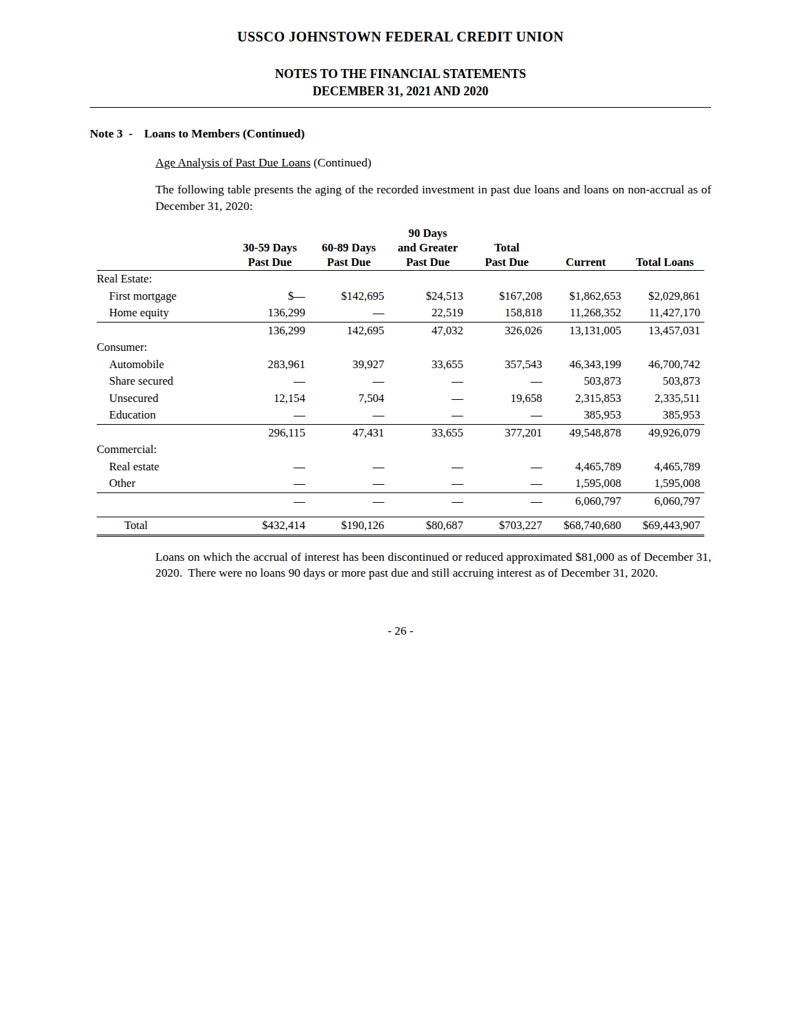USSCO JOHNSTOWN FEDERAL CREDIT UNION
NOTES TO THE FINANCIAL STATEMENTS
DECEMBER 31, 2021 AND 2020
Note 3 - Loans to Members (Continued)
Age Analysis of Past Due Loans (Continued)
The following table presents the aging of the recorded investment in past due loans and loans on non-accrual as of December 31, 2020:
| | | | 90 Days | | | |
| --- | --- | --- | --- | --- | --- | --- |
| | 30-59 Days | 60-89 Days | and Greater | Total | | |
| | Past Due | Past Due | Past Due | Past Due | Current | Total Loans |
| Real Estate: | | | | | | |
| First mortgage | $ — | $142,695 | $24,513 | $167,208 | $1,862,653 | $2,029,861 |
| Home equity | 136,299 | — | 22,519 | 158,818 | 11,268,352 | 11,427,170 |
| | 136,299 | 142,695 | 47,032 | 326,026 | 13,131,005 | 13,457,031 |
| Consumer: | | | | | | |
| Automobile | 283,961 | 39,927 | 33,655 | 357,543 | 46,343,199 | 46,700,742 |
| Share secured | — | — | — | — | 503,873 | 503,873 |
| Unsecured | 12,154 | 7,504 | — | 19,658 | 2,315,853 | 2,335,511 |
| Education | — | — | — | — | 385,953 | 385,953 |
| | 296,115 | 47,431 | 33,655 | 377,201 | 49,548,878 | 49,926,079 |
| Commercial: | | | | | | |
| Real estate | — | — | — | — | 4,465,789 | 4,465,789 |
| Other | — | — | — | — | 1,595,008 | 1,595,008 |
| | — | — | — | — | 6,060,797 | 6,060,797 |
| Total | $432,414 | $190,126 | $80,687 | $703,227 | $68,740,680 | $69,443,907 |
Loans on which the accrual of interest has been discontinued or reduced approximated $81,000 as of December 31, 2020. There were no loans 90 days or more past due and still accruing interest as of December 31, 2020.
- 26 -